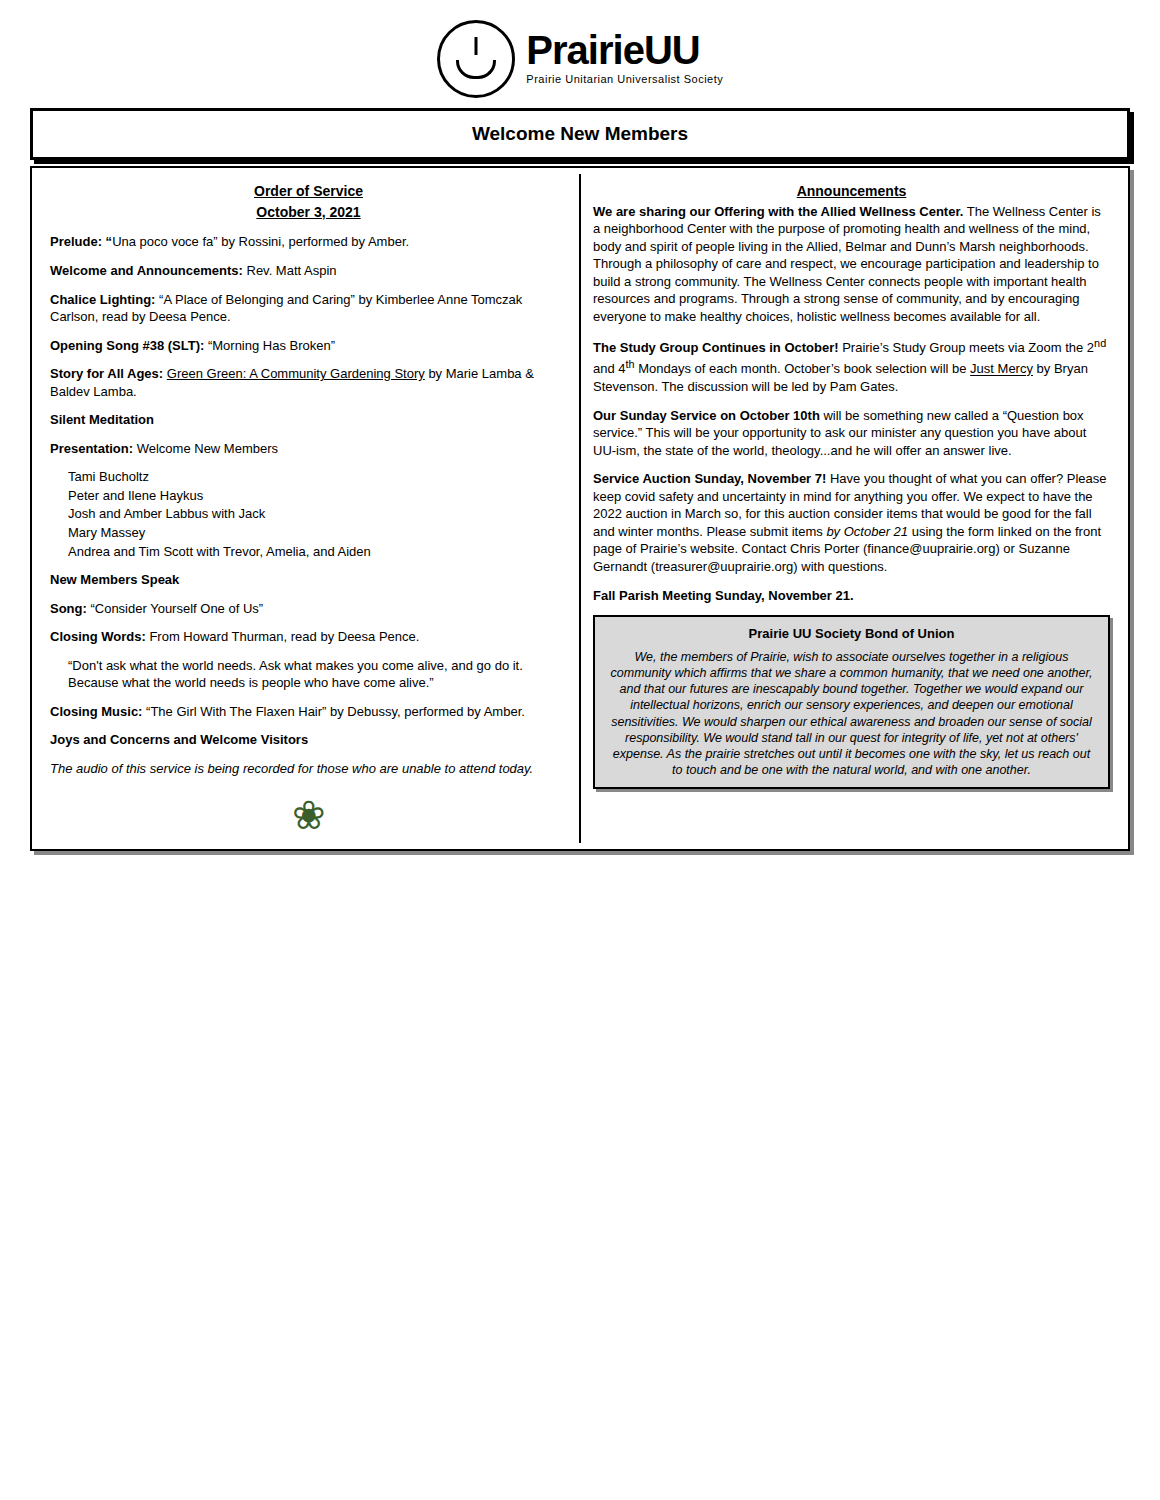PrairieUU
Prairie Unitarian Universalist Society
Welcome New Members
| Order of Service October 3, 2021 Prelude: “ Una poco voce fa” by Rossini, performed by Amber. Welcome and Announcements: Rev. Matt Aspin Chalice Lighting: “A Place of Belonging and Caring” by Kimberlee Anne Tomczak Carlson, read by Deesa Pence. Opening Song #38 (SLT): “Morning Has Broken” Story for All Ages: Green Green: A Community Gardening Story by Marie Lamba & Baldev Lamba. Silent Meditation Presentation: Welcome New Members Tami Bucholtz Peter and Ilene Haykus Josh and Amber Labbus with Jack Mary Massey Andrea and Tim Scott with Trevor, Amelia, and Aiden New Members Speak Song: “Consider Yourself One of Us” Closing Words: From Howard Thurman, read by Deesa Pence. “Don't ask what the world needs. Ask what makes you come alive, and go do it. Because what the world needs is people who have come alive.” Closing Music: “The Girl With The Flaxen Hair” by Debussy, performed by Amber. Joys and Concerns and Welcome Visitors The audio of this service is being recorded for those who are unable to attend today. ❀ | Announcements We are sharing our Offering with the Allied Wellness Center. The Wellness Center is a neighborhood Center with the purpose of promoting health and wellness of the mind, body and spirit of people living in the Allied, Belmar and Dunn’s Marsh neighborhoods. Through a philosophy of care and respect, we encourage participation and leadership to build a strong community. The Wellness Center connects people with important health resources and programs. Through a strong sense of community, and by encouraging everyone to make healthy choices, holistic wellness becomes available for all. The Study Group Continues in October! Prairie’s Study Group meets via Zoom the 2 nd and 4 th Mondays of each month. October’s book selection will be Just Mercy by Bryan Stevenson. The discussion will be led by Pam Gates. Our Sunday Service on October 10th will be something new called a “Question box service.” This will be your opportunity to ask our minister any question you have about UU-ism, the state of the world, theology...and he will offer an answer live. Service Auction Sunday, November 7! Have you thought of what you can offer? Please keep covid safety and uncertainty in mind for anything you offer. We expect to have the 2022 auction in March so, for this auction consider items that would be good for the fall and winter months. Please submit items by October 21 using the form linked on the front page of Prairie’s website. Contact Chris Porter (finance@uuprairie.org) or Suzanne Gernandt (treasurer@uuprairie.org) with questions. Fall Parish Meeting Sunday, November 21. Prairie UU Society Bond of Union We, the members of Prairie, wish to associate ourselves together in a religious community which affirms that we share a common humanity, that we need one another, and that our futures are inescapably bound together. Together we would expand our intellectual horizons, enrich our sensory experiences, and deepen our emotional sensitivities. We would sharpen our ethical awareness and broaden our sense of social responsibility. We would stand tall in our quest for integrity of life, yet not at others' expense. As the prairie stretches out until it becomes one with the sky, let us reach out to touch and be one with the natural world, and with one another. |